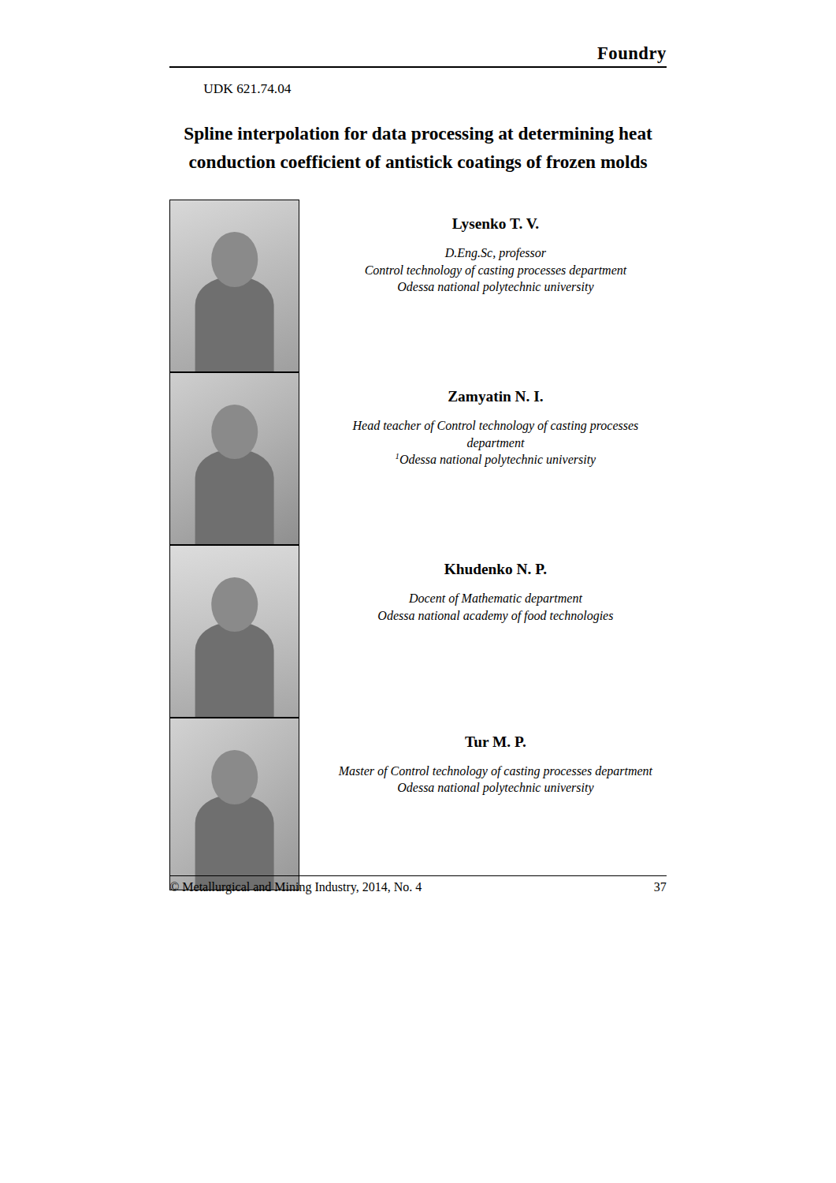Foundry
UDK 621.74.04
Spline interpolation for data processing at determining heat conduction coefficient of antistick coatings of frozen molds
| | Lysenko T. V. D.Eng.Sc, professor Control technology of casting processes department Odessa national polytechnic university |
| | Zamyatin N. I. Head teacher of Control technology of casting processes department 1 Odessa national polytechnic university |
| | Khudenko N. P. Docent of Mathematic department Odessa national academy of food technologies |
| | Tur M. P. Master of Control technology of casting processes department Odessa national polytechnic university |
© Metallurgical and Mining Industry, 2014, No. 4 37